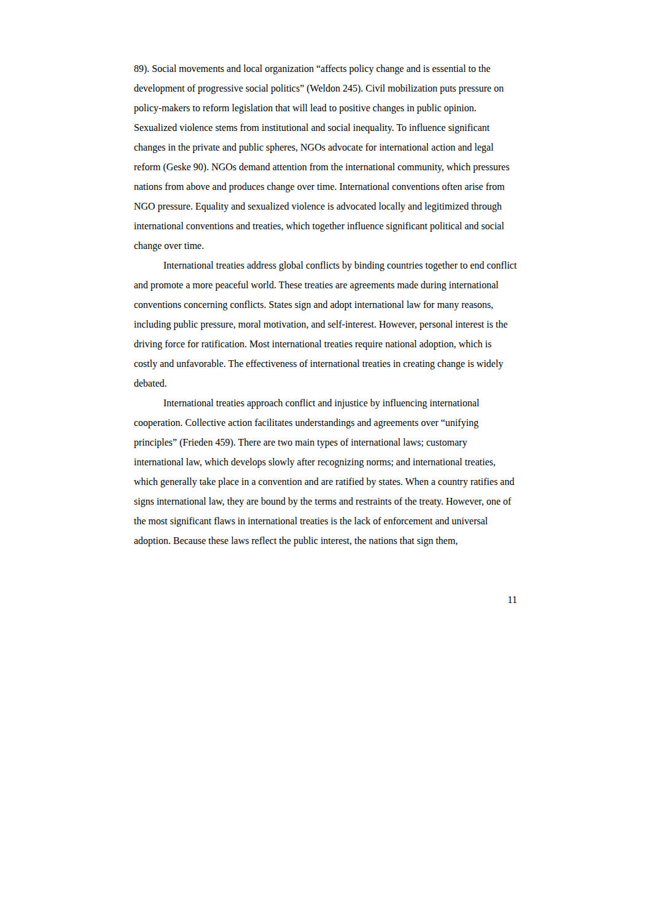89). Social movements and local organization “affects policy change and is essential to the development of progressive social politics” (Weldon 245). Civil mobilization puts pressure on policy-makers to reform legislation that will lead to positive changes in public opinion. Sexualized violence stems from institutional and social inequality. To influence significant changes in the private and public spheres, NGOs advocate for international action and legal reform (Geske 90). NGOs demand attention from the international community, which pressures nations from above and produces change over time. International conventions often arise from NGO pressure. Equality and sexualized violence is advocated locally and legitimized through international conventions and treaties, which together influence significant political and social change over time.
International treaties address global conflicts by binding countries together to end conflict and promote a more peaceful world. These treaties are agreements made during international conventions concerning conflicts. States sign and adopt international law for many reasons, including public pressure, moral motivation, and self-interest. However, personal interest is the driving force for ratification. Most international treaties require national adoption, which is costly and unfavorable. The effectiveness of international treaties in creating change is widely debated.
International treaties approach conflict and injustice by influencing international cooperation. Collective action facilitates understandings and agreements over “unifying principles” (Frieden 459). There are two main types of international laws; customary international law, which develops slowly after recognizing norms; and international treaties, which generally take place in a convention and are ratified by states. When a country ratifies and signs international law, they are bound by the terms and restraints of the treaty. However, one of the most significant flaws in international treaties is the lack of enforcement and universal adoption. Because these laws reflect the public interest, the nations that sign them,
11